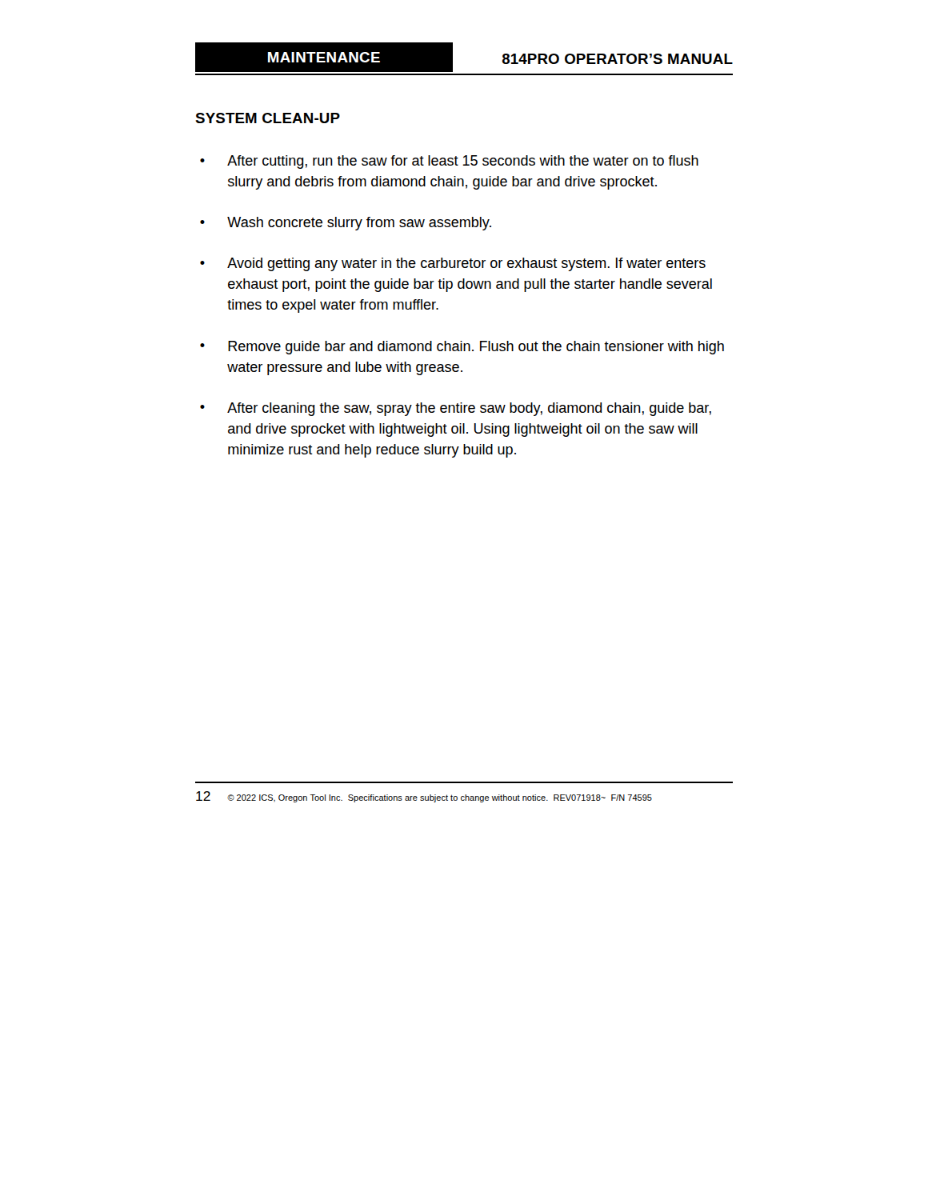MAINTENANCE
814PRO OPERATOR’S MANUAL
SYSTEM CLEAN-UP
After cutting, run the saw for at least 15 seconds with the water on to flush slurry and debris from diamond chain, guide bar and drive sprocket.
Wash concrete slurry from saw assembly.
Avoid getting any water in the carburetor or exhaust system. If water enters exhaust port, point the guide bar tip down and pull the starter handle several times to expel water from muffler.
Remove guide bar and diamond chain. Flush out the chain tensioner with high water pressure and lube with grease.
After cleaning the saw, spray the entire saw body, diamond chain, guide bar, and drive sprocket with lightweight oil. Using lightweight oil on the saw will minimize rust and help reduce slurry build up.
12
© 2022 ICS, Oregon Tool Inc. Specifications are subject to change without notice. REV071918~ F/N 74595